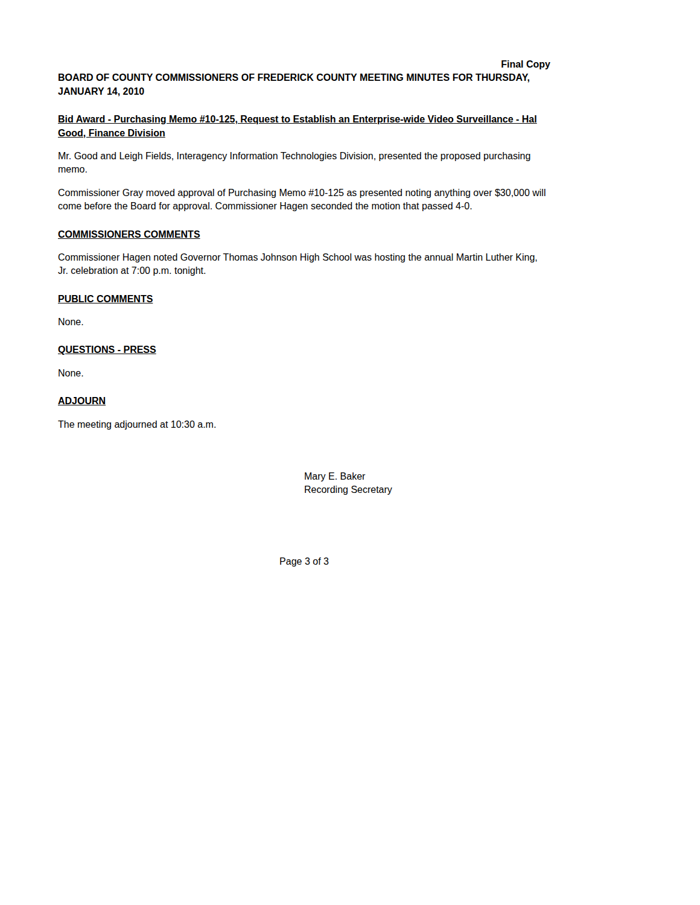Final Copy
BOARD OF COUNTY COMMISSIONERS OF FREDERICK COUNTY MEETING MINUTES FOR THURSDAY, JANUARY 14, 2010
Bid Award - Purchasing Memo #10-125, Request to Establish an Enterprise-wide Video Surveillance - Hal Good, Finance Division
Mr. Good and Leigh Fields, Interagency Information Technologies Division, presented the proposed purchasing memo.
Commissioner Gray moved approval of Purchasing Memo #10-125 as presented noting anything over $30,000 will come before the Board for approval. Commissioner Hagen seconded the motion that passed 4-0.
COMMISSIONERS COMMENTS
Commissioner Hagen noted Governor Thomas Johnson High School was hosting the annual Martin Luther King, Jr. celebration at 7:00 p.m. tonight.
PUBLIC COMMENTS
None.
QUESTIONS - PRESS
None.
ADJOURN
The meeting adjourned at 10:30 a.m.
Mary E. Baker
Recording Secretary
Page 3 of 3